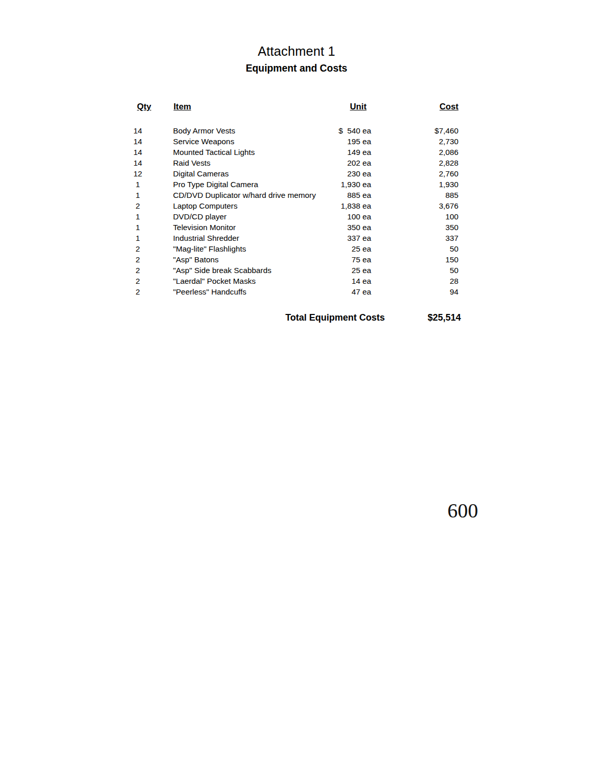Attachment 1
Equipment and Costs
| Qty | Item | Unit | Cost |
| --- | --- | --- | --- |
| 14 | Body Armor Vests | $ 540 ea | $7,460 |
| 14 | Service Weapons | 195 ea | 2,730 |
| 14 | Mounted Tactical Lights | 149 ea | 2,086 |
| 14 | Raid Vests | 202 ea | 2,828 |
| 12 | Digital Cameras | 230 ea | 2,760 |
| 1 | Pro Type Digital Camera | 1,930 ea | 1,930 |
| 1 | CD/DVD Duplicator w/hard drive memory | 885 ea | 885 |
| 2 | Laptop Computers | 1,838 ea | 3,676 |
| 1 | DVD/CD player | 100 ea | 100 |
| 1 | Television Monitor | 350 ea | 350 |
| 1 | Industrial Shredder | 337 ea | 337 |
| 2 | "Mag-lite" Flashlights | 25 ea | 50 |
| 2 | "Asp" Batons | 75 ea | 150 |
| 2 | "Asp" Side break Scabbards | 25 ea | 50 |
| 2 | "Laerdal" Pocket Masks | 14 ea | 28 |
| 2 | "Peerless" Handcuffs | 47 ea | 94 |
Total Equipment Costs $25,514
600